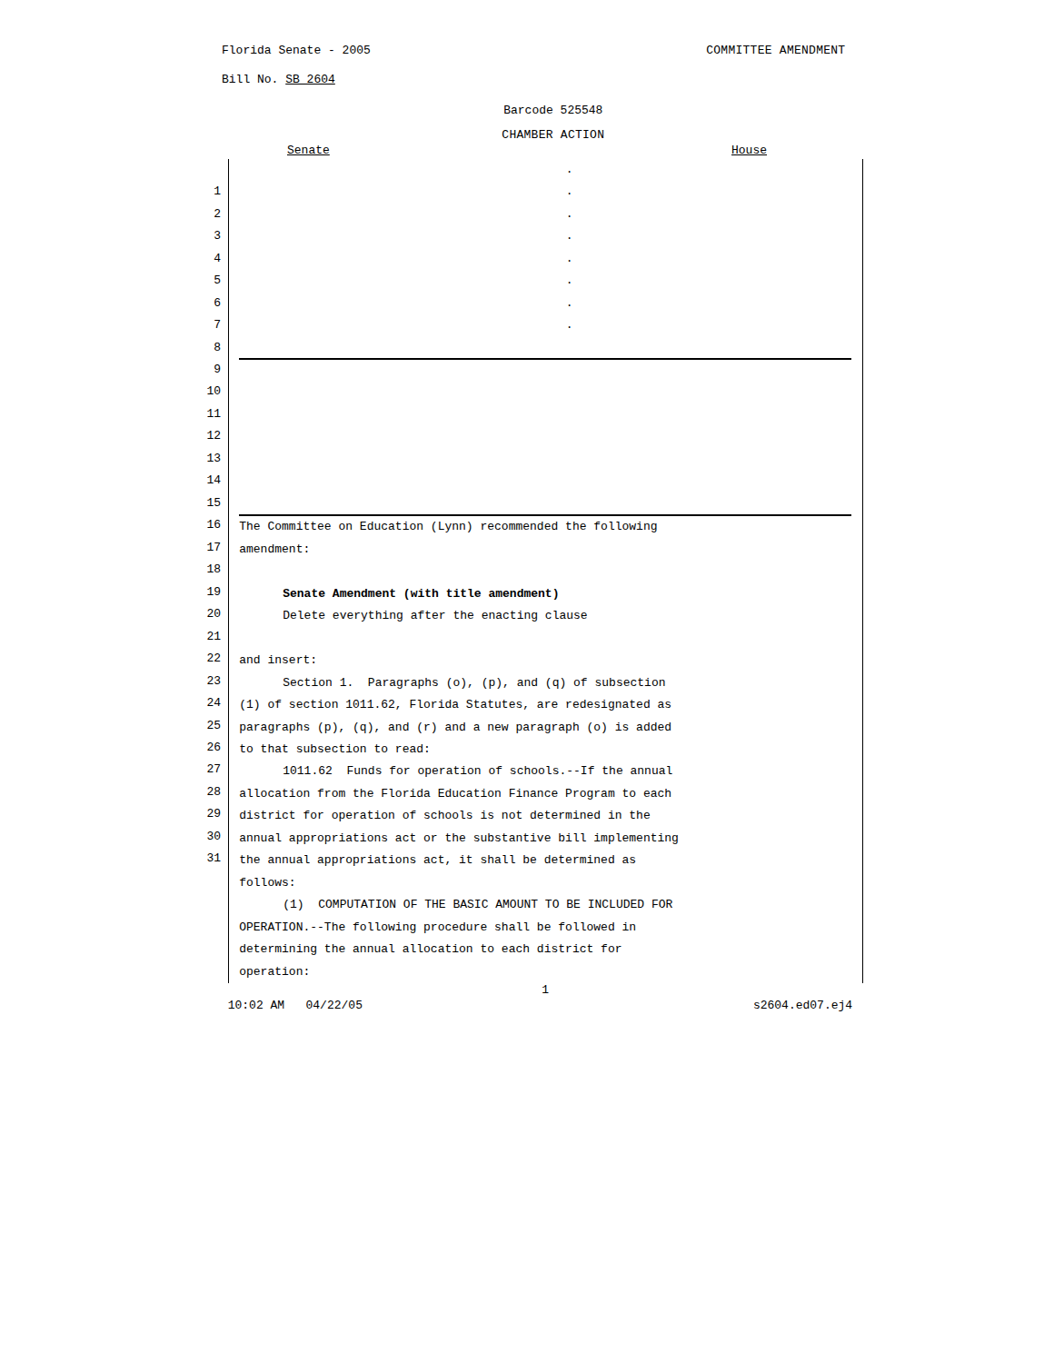Florida Senate - 2005
COMMITTEE AMENDMENT
Bill No. SB 2604
Barcode 525548
CHAMBER ACTION
Senate House
1
2
3
4
5
6
7
8
9
10
11
12
13
14
15
16
17
18
19
20
21
22
23
24
25
26
27
28
29
30
31
.
.
.
.
.
.
.
.
The Committee on Education (Lynn) recommended the following
amendment:
Senate Amendment (with title amendment)
Delete everything after the enacting clause
and insert:
Section 1. Paragraphs (o), (p), and (q) of subsection
(1) of section 1011.62, Florida Statutes, are redesignated as
paragraphs (p), (q), and (r) and a new paragraph (o) is added
to that subsection to read:
1011.62 Funds for operation of schools.--If the annual
allocation from the Florida Education Finance Program to each
district for operation of schools is not determined in the
annual appropriations act or the substantive bill implementing
the annual appropriations act, it shall be determined as
follows:
(1) COMPUTATION OF THE BASIC AMOUNT TO BE INCLUDED FOR
OPERATION.--The following procedure shall be followed in
determining the annual allocation to each district for
operation:
1
10:02 AM 04/22/05
s2604.ed07.ej4